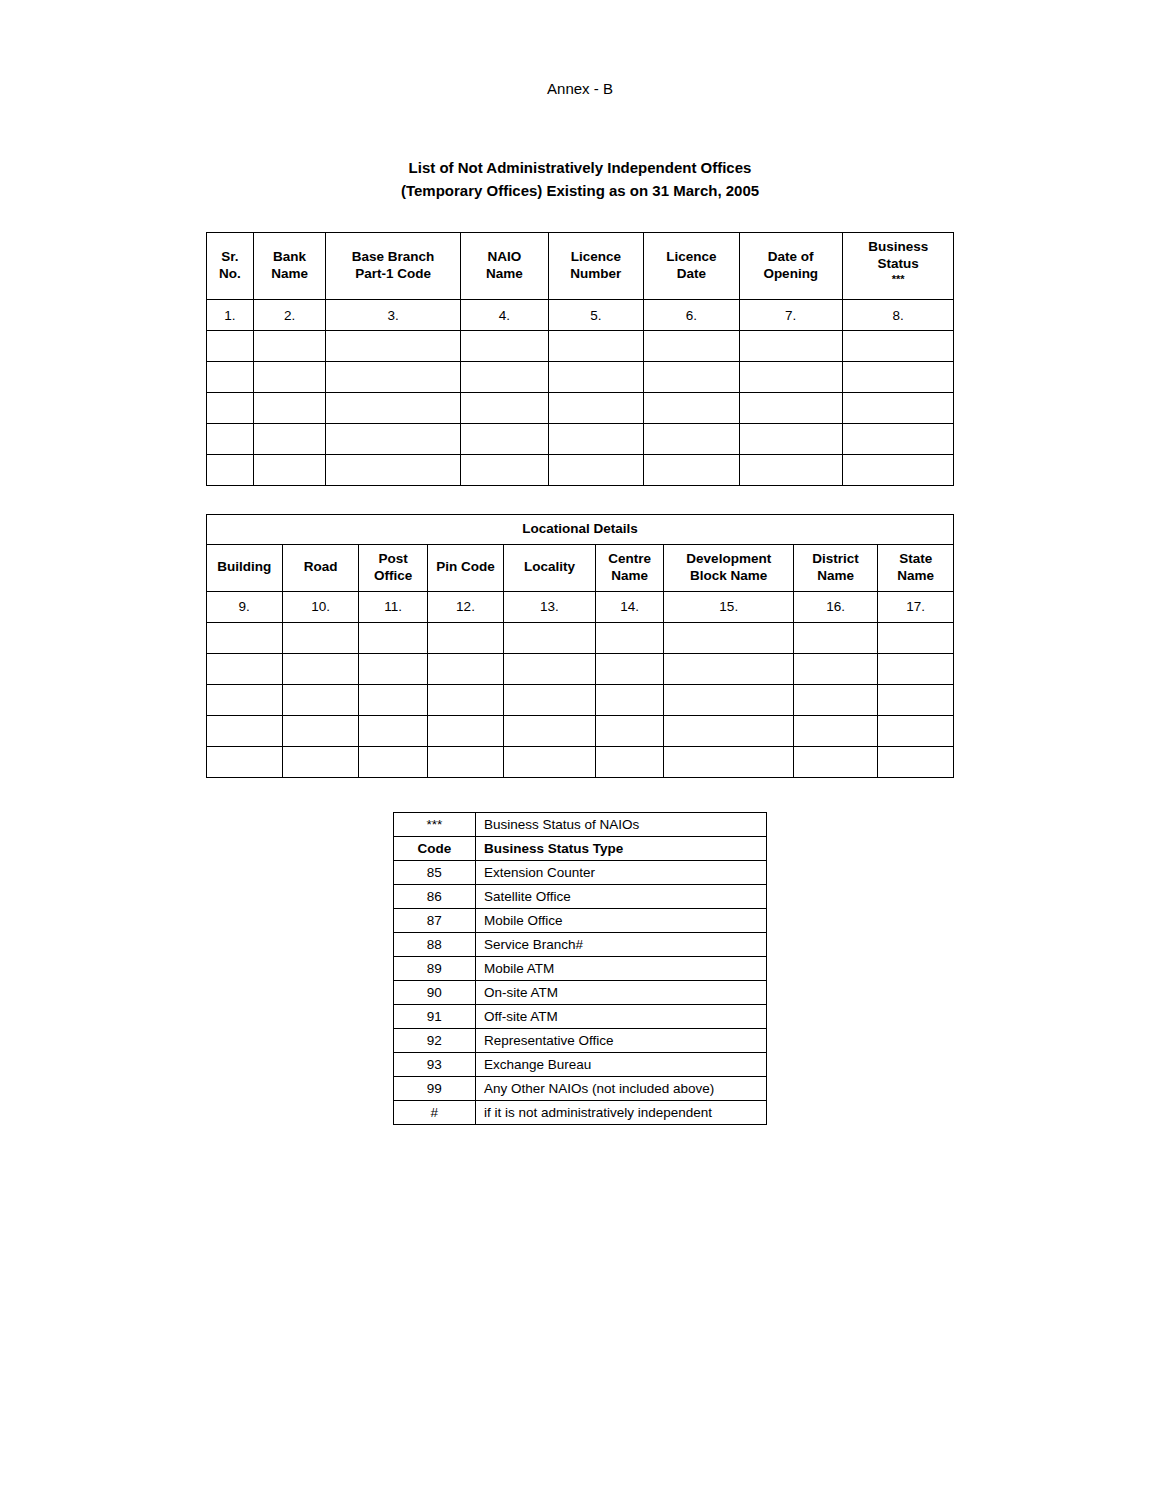Annex - B
List of Not Administratively Independent Offices
(Temporary Offices) Existing as on 31 March, 2005
| Sr. No. | Bank Name | Base Branch Part-1 Code | NAIO Name | Licence Number | Licence Date | Date of Opening | Business Status *** |
| --- | --- | --- | --- | --- | --- | --- | --- |
| 1. | 2. | 3. | 4. | 5. | 6. | 7. | 8. |
| Locational Details |
| --- |
| Building | Road | Post Office | Pin Code | Locality | Centre Name | Development Block Name | District Name | State Name |
| 9. | 10. | 11. | 12. | 13. | 14. | 15. | 16. | 17. |
| *** | Business Status of NAIOs |
| Code | Business Status Type |
| 85 | Extension Counter |
| 86 | Satellite Office |
| 87 | Mobile Office |
| 88 | Service Branch# |
| 89 | Mobile ATM |
| 90 | On-site ATM |
| 91 | Off-site ATM |
| 92 | Representative Office |
| 93 | Exchange Bureau |
| 99 | Any Other NAIOs (not included above) |
| # | if it is not administratively independent |